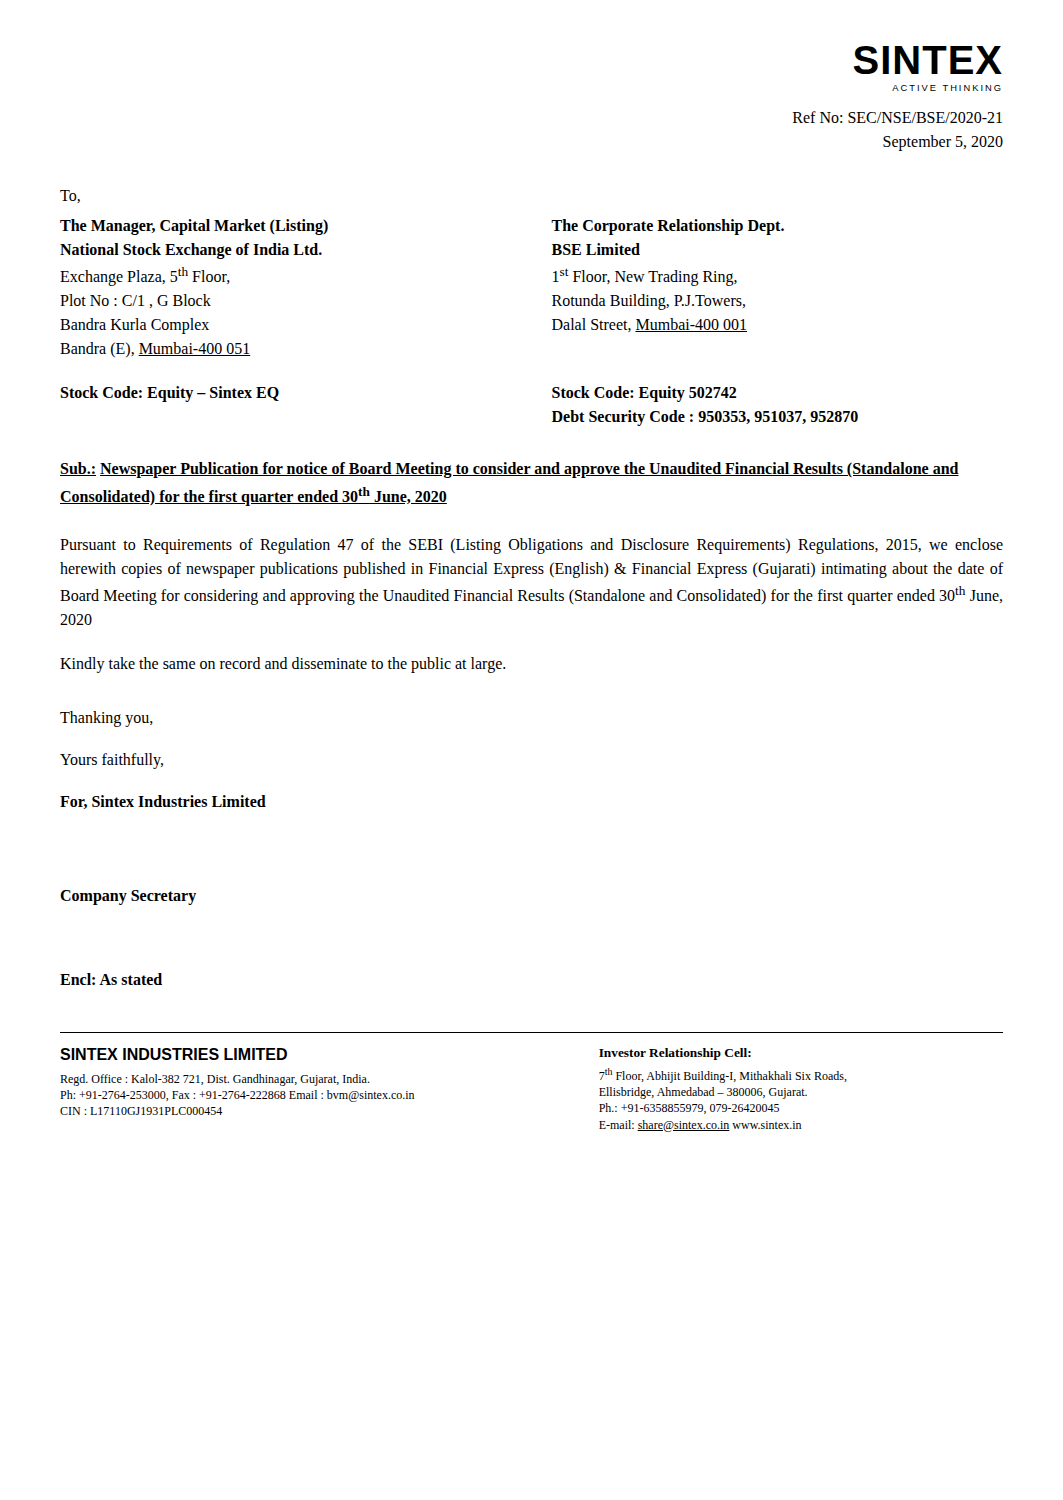SINTEX
ACTIVE THINKING
Ref No: SEC/NSE/BSE/2020-21
September 5, 2020
To,
| The Manager, Capital Market (Listing) National Stock Exchange of India Ltd. Exchange Plaza, 5 th Floor, Plot No : C/1 , G Block Bandra Kurla Complex Bandra (E), Mumbai-400 051 | The Corporate Relationship Dept. BSE Limited 1 st Floor, New Trading Ring, Rotunda Building, P.J.Towers, Dalal Street, Mumbai-400 001 |
| Stock Code: Equity – Sintex EQ | Stock Code: Equity 502742 Debt Security Code : 950353, 951037, 952870 |
Sub.: Newspaper Publication for notice of Board Meeting to consider and approve the Unaudited Financial Results (Standalone and Consolidated) for the first quarter ended 30th June, 2020
Pursuant to Requirements of Regulation 47 of the SEBI (Listing Obligations and Disclosure Requirements) Regulations, 2015, we enclose herewith copies of newspaper publications published in Financial Express (English) & Financial Express (Gujarati) intimating about the date of Board Meeting for considering and approving the Unaudited Financial Results (Standalone and Consolidated) for the first quarter ended 30th June, 2020
Kindly take the same on record and disseminate to the public at large.
Thanking you,
Yours faithfully,
For, Sintex Industries Limited
Company Secretary
Encl: As stated
| SINTEX INDUSTRIES LIMITED Regd. Office : Kalol-382 721, Dist. Gandhinagar, Gujarat, India. Ph: +91-2764-253000, Fax : +91-2764-222868 Email : bvm@sintex.co.in CIN : L17110GJ1931PLC000454 | Investor Relationship Cell: 7 th Floor, Abhijit Building-I, Mithakhali Six Roads, Ellisbridge, Ahmedabad – 380006, Gujarat. Ph.: +91-6358855979, 079-26420045 E-mail: share@sintex.co.in www.sintex.in |